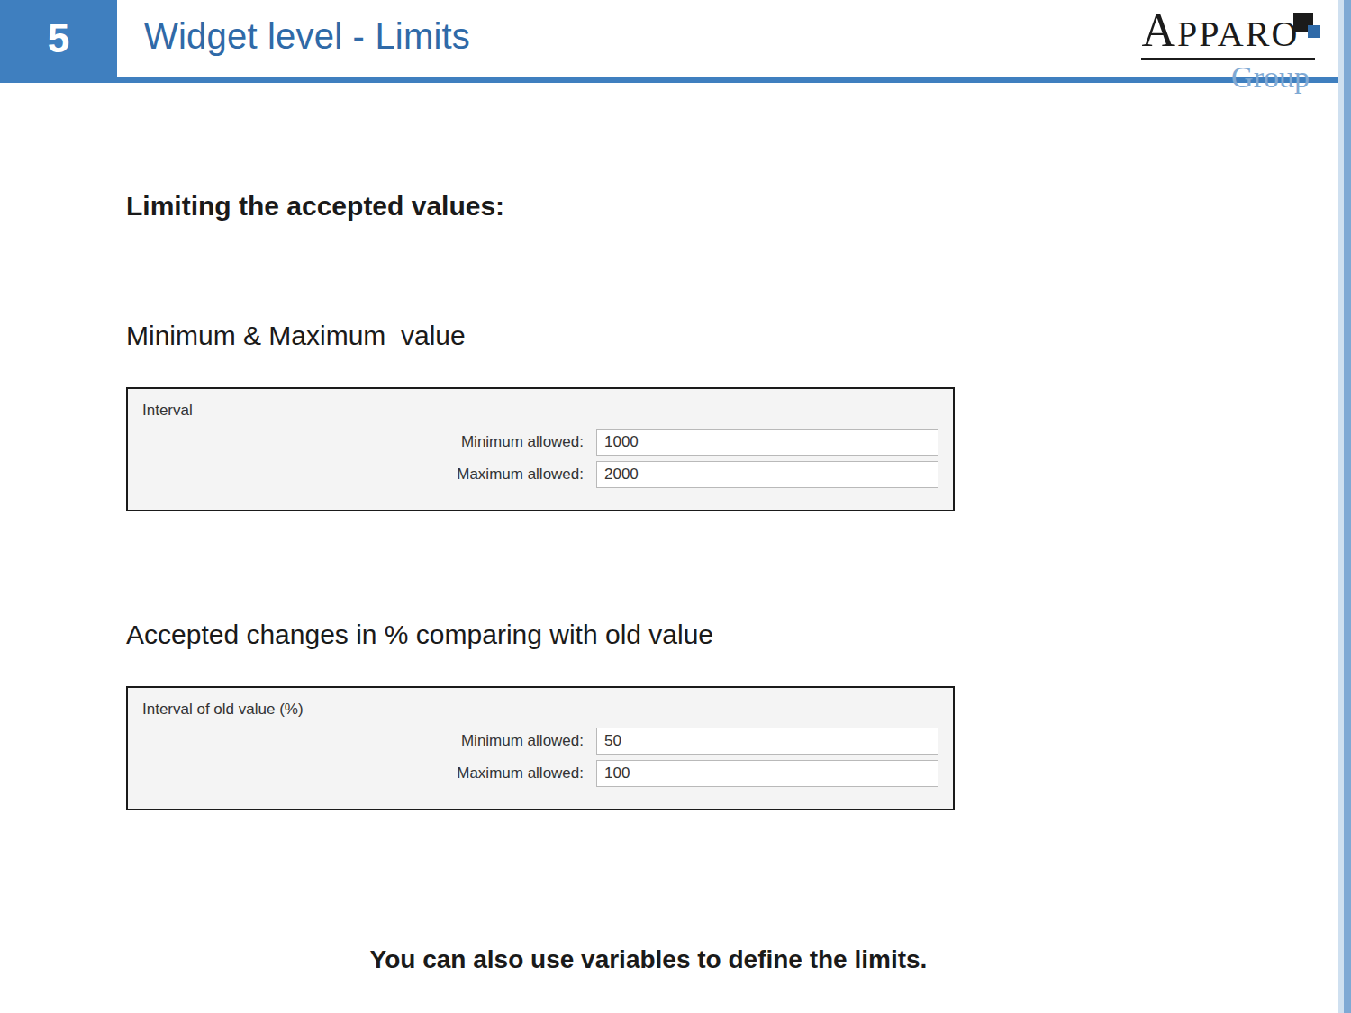5
Widget level - Limits
APPARO®
Group
Limiting the accepted values:
Minimum & Maximum value
Interval
Minimum allowed:
Maximum allowed:
Accepted changes in % comparing with old value
Interval of old value (%)
Minimum allowed:
Maximum allowed:
You can also use variables to define the limits.